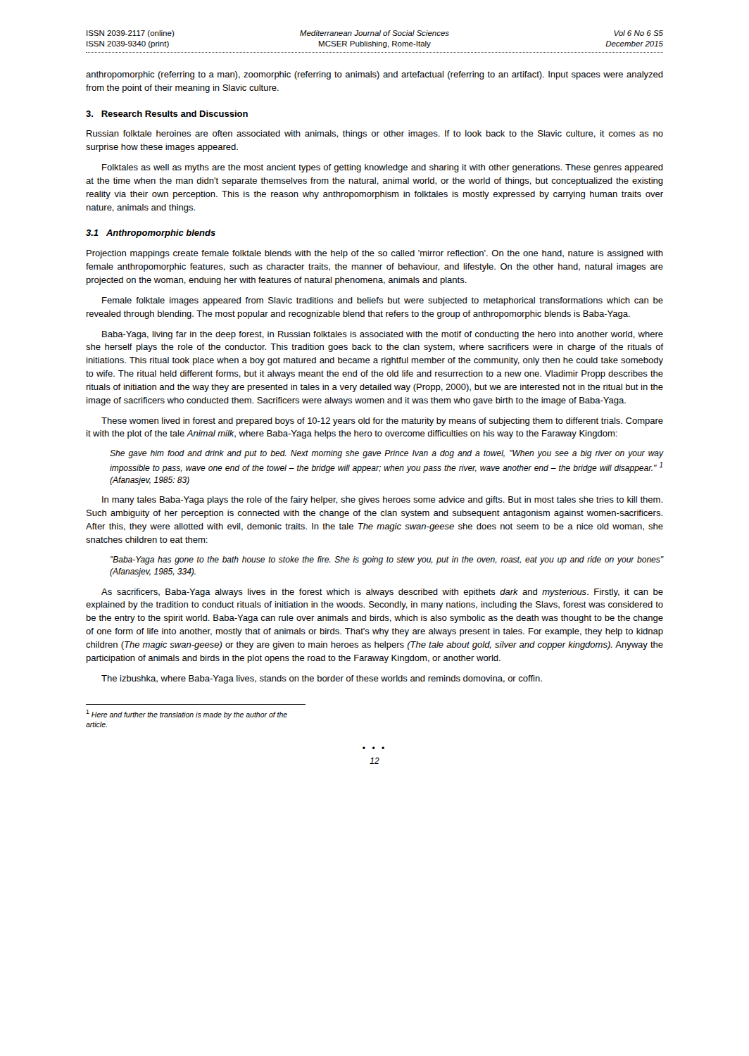| ISSN 2039-2117 (online) ISSN 2039-9340 (print) | Mediterranean Journal of Social Sciences MCSER Publishing, Rome-Italy | Vol 6 No 6 S5 December 2015 |
anthropomorphic (referring to a man), zoomorphic (referring to animals) and artefactual (referring to an artifact). Input spaces were analyzed from the point of their meaning in Slavic culture.
3. Research Results and Discussion
Russian folktale heroines are often associated with animals, things or other images. If to look back to the Slavic culture, it comes as no surprise how these images appeared.
Folktales as well as myths are the most ancient types of getting knowledge and sharing it with other generations. These genres appeared at the time when the man didn't separate themselves from the natural, animal world, or the world of things, but conceptualized the existing reality via their own perception. This is the reason why anthropomorphism in folktales is mostly expressed by carrying human traits over nature, animals and things.
3.1 Anthropomorphic blends
Projection mappings create female folktale blends with the help of the so called 'mirror reflection'. On the one hand, nature is assigned with female anthropomorphic features, such as character traits, the manner of behaviour, and lifestyle. On the other hand, natural images are projected on the woman, enduing her with features of natural phenomena, animals and plants.
Female folktale images appeared from Slavic traditions and beliefs but were subjected to metaphorical transformations which can be revealed through blending. The most popular and recognizable blend that refers to the group of anthropomorphic blends is Baba-Yaga.
Baba-Yaga, living far in the deep forest, in Russian folktales is associated with the motif of conducting the hero into another world, where she herself plays the role of the conductor. This tradition goes back to the clan system, where sacrificers were in charge of the rituals of initiations. This ritual took place when a boy got matured and became a rightful member of the community, only then he could take somebody to wife. The ritual held different forms, but it always meant the end of the old life and resurrection to a new one. Vladimir Propp describes the rituals of initiation and the way they are presented in tales in a very detailed way (Propp, 2000), but we are interested not in the ritual but in the image of sacrificers who conducted them. Sacrificers were always women and it was them who gave birth to the image of Baba-Yaga.
These women lived in forest and prepared boys of 10-12 years old for the maturity by means of subjecting them to different trials. Compare it with the plot of the tale Animal milk, where Baba-Yaga helps the hero to overcome difficulties on his way to the Faraway Kingdom:
She gave him food and drink and put to bed. Next morning she gave Prince Ivan a dog and a towel, "When you see a big river on your way impossible to pass, wave one end of the towel – the bridge will appear; when you pass the river, wave another end – the bridge will disappear." 1 (Afanasjev, 1985: 83)
In many tales Baba-Yaga plays the role of the fairy helper, she gives heroes some advice and gifts. But in most tales she tries to kill them. Such ambiguity of her perception is connected with the change of the clan system and subsequent antagonism against women-sacrificers. After this, they were allotted with evil, demonic traits. In the tale The magic swan-geese she does not seem to be a nice old woman, she snatches children to eat them:
"Baba-Yaga has gone to the bath house to stoke the fire. She is going to stew you, put in the oven, roast, eat you up and ride on your bones" (Afanasjev, 1985, 334).
As sacrificers, Baba-Yaga always lives in the forest which is always described with epithets dark and mysterious. Firstly, it can be explained by the tradition to conduct rituals of initiation in the woods. Secondly, in many nations, including the Slavs, forest was considered to be the entry to the spirit world. Baba-Yaga can rule over animals and birds, which is also symbolic as the death was thought to be the change of one form of life into another, mostly that of animals or birds. That's why they are always present in tales. For example, they help to kidnap children (The magic swan-geese) or they are given to main heroes as helpers (The tale about gold, silver and copper kingdoms). Anyway the participation of animals and birds in the plot opens the road to the Faraway Kingdom, or another world.
The izbushka, where Baba-Yaga lives, stands on the border of these worlds and reminds domovina, or coffin.
1 Here and further the translation is made by the author of the article.
• • •
12